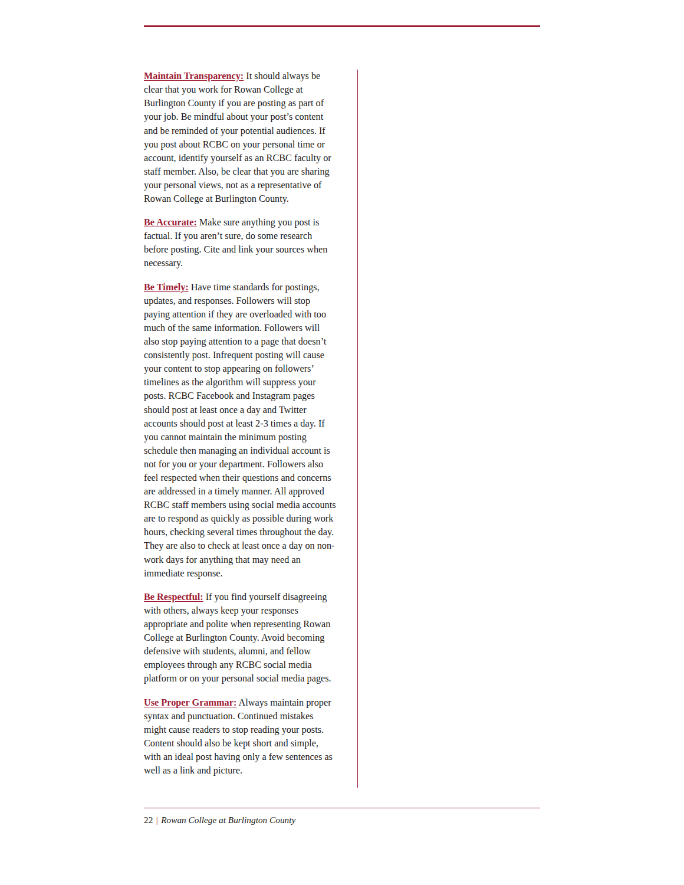Maintain Transparency: It should always be clear that you work for Rowan College at Burlington County if you are posting as part of your job. Be mindful about your post’s content and be reminded of your potential audiences. If you post about RCBC on your personal time or account, identify yourself as an RCBC faculty or staff member. Also, be clear that you are sharing your personal views, not as a representative of Rowan College at Burlington County.
Be Accurate: Make sure anything you post is factual. If you aren’t sure, do some research before posting. Cite and link your sources when necessary.
Be Timely: Have time standards for postings, updates, and responses. Followers will stop paying attention if they are overloaded with too much of the same information. Followers will also stop paying attention to a page that doesn’t consistently post. Infrequent posting will cause your content to stop appearing on followers’ timelines as the algorithm will suppress your posts. RCBC Facebook and Instagram pages should post at least once a day and Twitter accounts should post at least 2-3 times a day. If you cannot maintain the minimum posting schedule then managing an individual account is not for you or your department. Followers also feel respected when their questions and concerns are addressed in a timely manner. All approved RCBC staff members using social media accounts are to respond as quickly as possible during work hours, checking several times throughout the day. They are also to check at least once a day on non-work days for anything that may need an immediate response.
Be Respectful: If you find yourself disagreeing with others, always keep your responses appropriate and polite when representing Rowan College at Burlington County. Avoid becoming defensive with students, alumni, and fellow employees through any RCBC social media platform or on your personal social media pages.
Use Proper Grammar: Always maintain proper syntax and punctuation. Continued mistakes might cause readers to stop reading your posts. Content should also be kept short and simple, with an ideal post having only a few sentences as well as a link and picture.
22|Rowan College at Burlington County